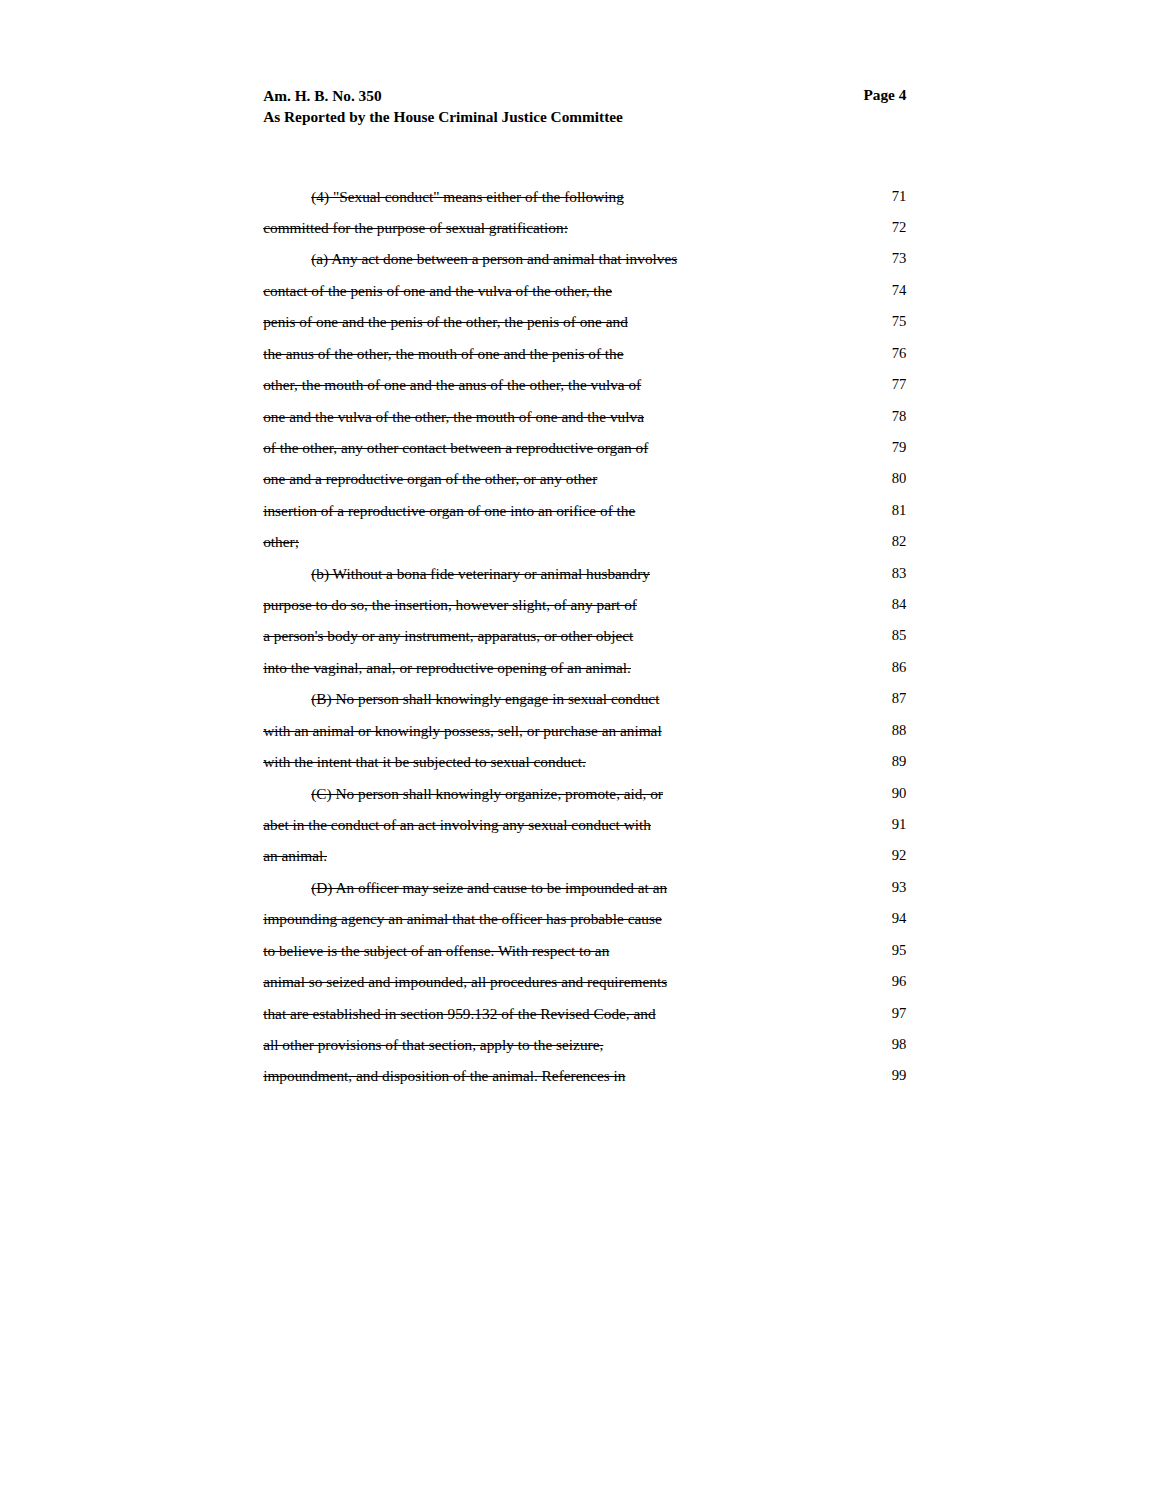Am. H. B. No. 350
As Reported by the House Criminal Justice Committee
Page 4
| (4) "Sexual conduct" means either of the following | 71 |
| committed for the purpose of sexual gratification: | 72 |
| (a) Any act done between a person and animal that involves | 73 |
| contact of the penis of one and the vulva of the other, the | 74 |
| penis of one and the penis of the other, the penis of one and | 75 |
| the anus of the other, the mouth of one and the penis of the | 76 |
| other, the mouth of one and the anus of the other, the vulva of | 77 |
| one and the vulva of the other, the mouth of one and the vulva | 78 |
| of the other, any other contact between a reproductive organ of | 79 |
| one and a reproductive organ of the other, or any other | 80 |
| insertion of a reproductive organ of one into an orifice of the | 81 |
| other; | 82 |
| (b) Without a bona fide veterinary or animal husbandry | 83 |
| purpose to do so, the insertion, however slight, of any part of | 84 |
| a person's body or any instrument, apparatus, or other object | 85 |
| into the vaginal, anal, or reproductive opening of an animal. | 86 |
| (B) No person shall knowingly engage in sexual conduct | 87 |
| with an animal or knowingly possess, sell, or purchase an animal | 88 |
| with the intent that it be subjected to sexual conduct. | 89 |
| (C) No person shall knowingly organize, promote, aid, or | 90 |
| abet in the conduct of an act involving any sexual conduct with | 91 |
| an animal. | 92 |
| (D) An officer may seize and cause to be impounded at an | 93 |
| impounding agency an animal that the officer has probable cause | 94 |
| to believe is the subject of an offense. With respect to an | 95 |
| animal so seized and impounded, all procedures and requirements | 96 |
| that are established in section 959.132 of the Revised Code, and | 97 |
| all other provisions of that section, apply to the seizure, | 98 |
| impoundment, and disposition of the animal. References in | 99 |